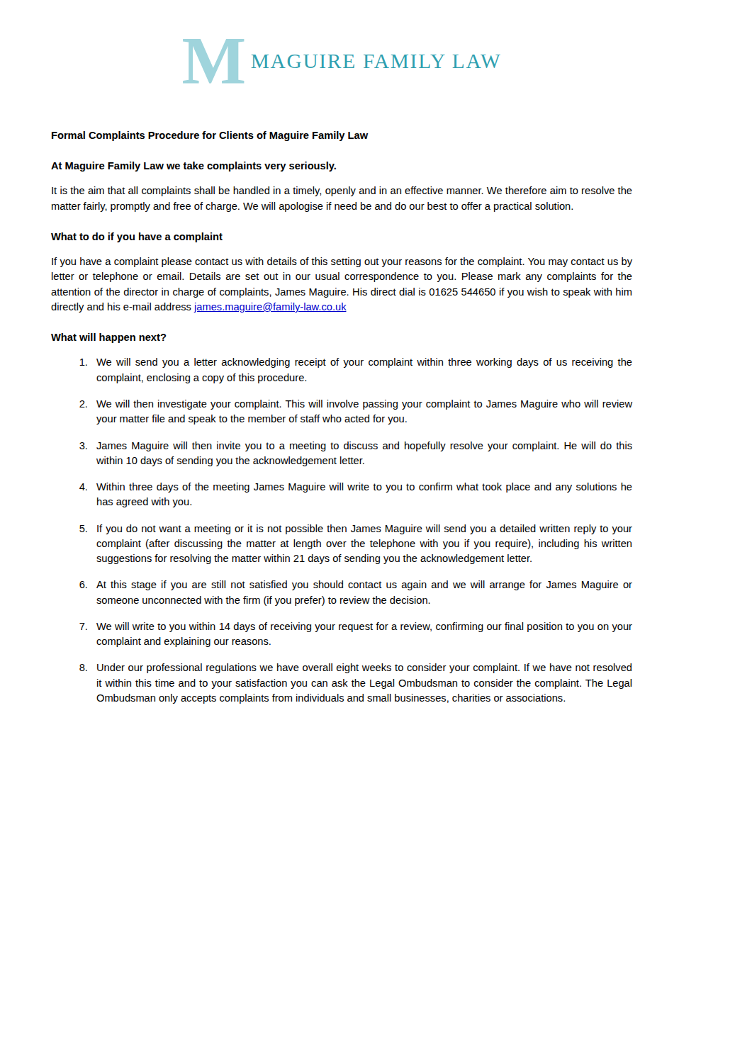MMAGUIRE FAMILY LAW
Formal Complaints Procedure for Clients of Maguire Family Law
At Maguire Family Law we take complaints very seriously.
It is the aim that all complaints shall be handled in a timely, openly and in an effective manner. We therefore aim to resolve the matter fairly, promptly and free of charge. We will apologise if need be and do our best to offer a practical solution.
What to do if you have a complaint
If you have a complaint please contact us with details of this setting out your reasons for the complaint. You may contact us by letter or telephone or email. Details are set out in our usual correspondence to you. Please mark any complaints for the attention of the director in charge of complaints, James Maguire. His direct dial is 01625 544650 if you wish to speak with him directly and his e-mail address james.maguire@family-law.co.uk
What will happen next?
We will send you a letter acknowledging receipt of your complaint within three working days of us receiving the complaint, enclosing a copy of this procedure.
We will then investigate your complaint. This will involve passing your complaint to James Maguire who will review your matter file and speak to the member of staff who acted for you.
James Maguire will then invite you to a meeting to discuss and hopefully resolve your complaint. He will do this within 10 days of sending you the acknowledgement letter.
Within three days of the meeting James Maguire will write to you to confirm what took place and any solutions he has agreed with you.
If you do not want a meeting or it is not possible then James Maguire will send you a detailed written reply to your complaint (after discussing the matter at length over the telephone with you if you require), including his written suggestions for resolving the matter within 21 days of sending you the acknowledgement letter.
At this stage if you are still not satisfied you should contact us again and we will arrange for James Maguire or someone unconnected with the firm (if you prefer) to review the decision.
We will write to you within 14 days of receiving your request for a review, confirming our final position to you on your complaint and explaining our reasons.
Under our professional regulations we have overall eight weeks to consider your complaint. If we have not resolved it within this time and to your satisfaction you can ask the Legal Ombudsman to consider the complaint. The Legal Ombudsman only accepts complaints from individuals and small businesses, charities or associations.